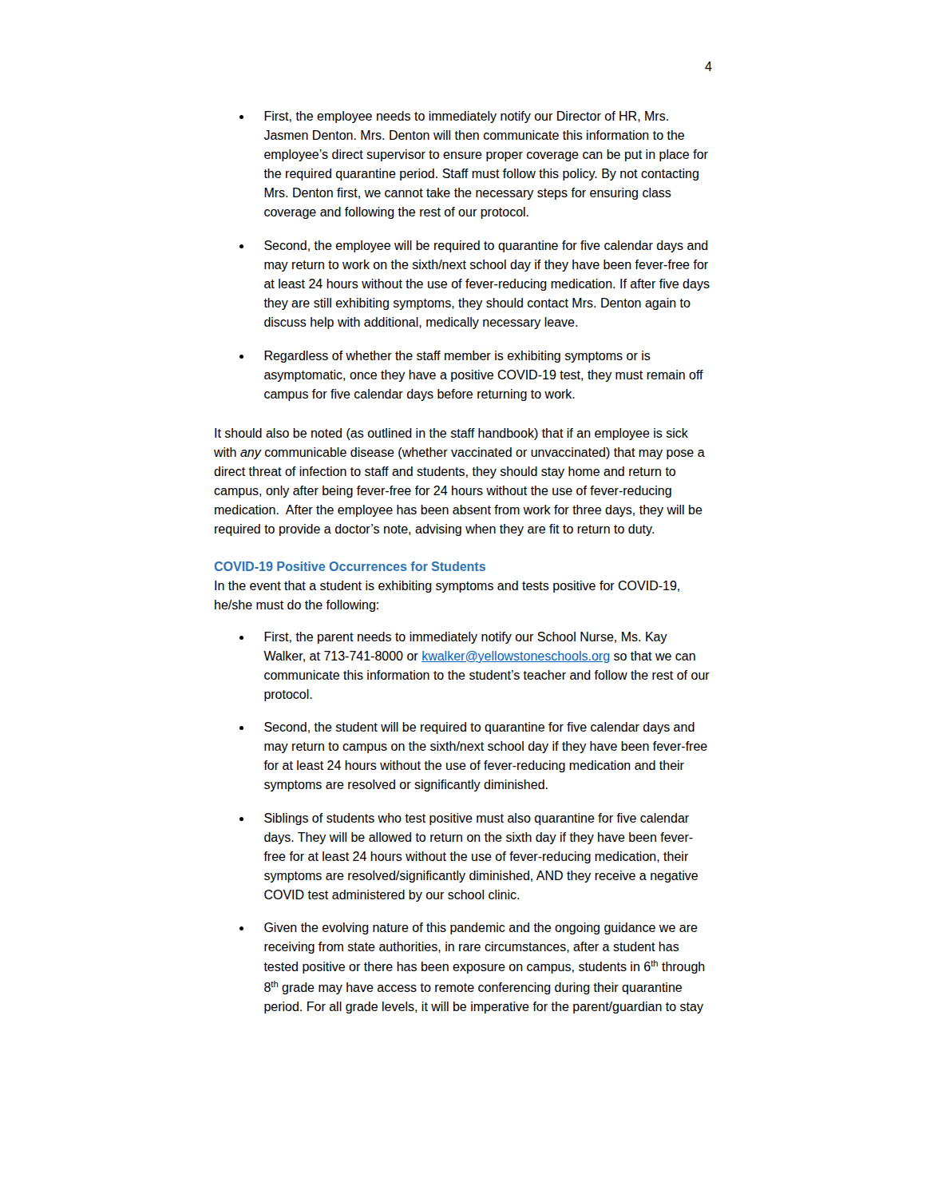4
First, the employee needs to immediately notify our Director of HR, Mrs. Jasmen Denton. Mrs. Denton will then communicate this information to the employee’s direct supervisor to ensure proper coverage can be put in place for the required quarantine period. Staff must follow this policy. By not contacting Mrs. Denton first, we cannot take the necessary steps for ensuring class coverage and following the rest of our protocol.
Second, the employee will be required to quarantine for five calendar days and may return to work on the sixth/next school day if they have been fever-free for at least 24 hours without the use of fever-reducing medication. If after five days they are still exhibiting symptoms, they should contact Mrs. Denton again to discuss help with additional, medically necessary leave.
Regardless of whether the staff member is exhibiting symptoms or is asymptomatic, once they have a positive COVID-19 test, they must remain off campus for five calendar days before returning to work.
It should also be noted (as outlined in the staff handbook) that if an employee is sick with any communicable disease (whether vaccinated or unvaccinated) that may pose a direct threat of infection to staff and students, they should stay home and return to campus, only after being fever-free for 24 hours without the use of fever-reducing medication. After the employee has been absent from work for three days, they will be required to provide a doctor’s note, advising when they are fit to return to duty.
COVID-19 Positive Occurrences for Students
In the event that a student is exhibiting symptoms and tests positive for COVID-19, he/she must do the following:
First, the parent needs to immediately notify our School Nurse, Ms. Kay Walker, at 713-741-8000 or kwalker@yellowstoneschools.org so that we can communicate this information to the student’s teacher and follow the rest of our protocol.
Second, the student will be required to quarantine for five calendar days and may return to campus on the sixth/next school day if they have been fever-free for at least 24 hours without the use of fever-reducing medication and their symptoms are resolved or significantly diminished.
Siblings of students who test positive must also quarantine for five calendar days. They will be allowed to return on the sixth day if they have been fever-free for at least 24 hours without the use of fever-reducing medication, their symptoms are resolved/significantly diminished, AND they receive a negative COVID test administered by our school clinic.
Given the evolving nature of this pandemic and the ongoing guidance we are receiving from state authorities, in rare circumstances, after a student has tested positive or there has been exposure on campus, students in 6th through 8th grade may have access to remote conferencing during their quarantine period. For all grade levels, it will be imperative for the parent/guardian to stay